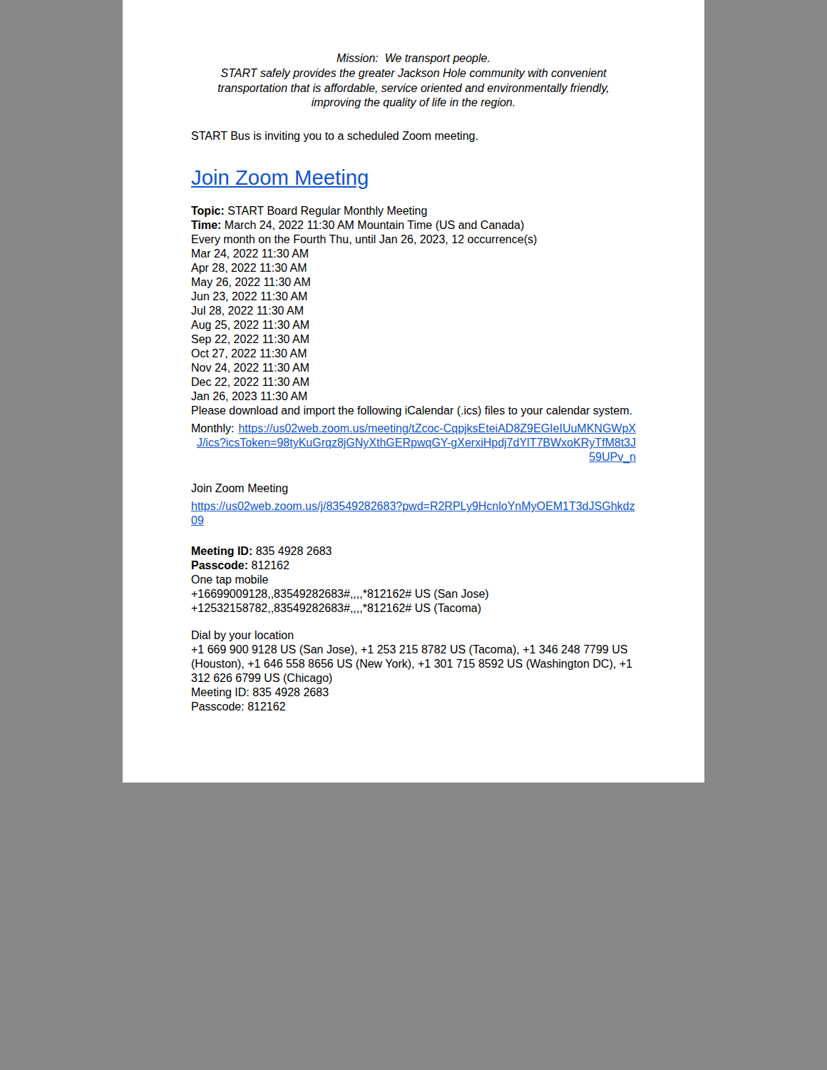Mission: We transport people.
START safely provides the greater Jackson Hole community with convenient transportation that is affordable, service oriented and environmentally friendly, improving the quality of life in the region.
START Bus is inviting you to a scheduled Zoom meeting.
Join Zoom Meeting
Topic: START Board Regular Monthly Meeting
Time: March 24, 2022 11:30 AM Mountain Time (US and Canada)
Every month on the Fourth Thu, until Jan 26, 2023, 12 occurrence(s)
Mar 24, 2022 11:30 AM
Apr 28, 2022 11:30 AM
May 26, 2022 11:30 AM
Jun 23, 2022 11:30 AM
Jul 28, 2022 11:30 AM
Aug 25, 2022 11:30 AM
Sep 22, 2022 11:30 AM
Oct 27, 2022 11:30 AM
Nov 24, 2022 11:30 AM
Dec 22, 2022 11:30 AM
Jan 26, 2023 11:30 AM
Please download and import the following iCalendar (.ics) files to your calendar system.
Monthly: https://us02web.zoom.us/meeting/tZcoc-CqpjksEteiAD8Z9EGIeIUuMKNGWpXJ/ics?icsToken=98tyKuGrqz8jGNyXthGERpwqGY-gXerxiHpdj7dYlT7BWxoKRyTfM8t3J59UPv_n
Join Zoom Meeting
https://us02web.zoom.us/j/83549282683?pwd=R2RPLy9HcnloYnMyOEM1T3dJSGhkdz09
Meeting ID: 835 4928 2683
Passcode: 812162
One tap mobile
+16699009128,,83549282683#,,,,*812162# US (San Jose)
+12532158782,,83549282683#,,,,*812162# US (Tacoma)
Dial by your location
+1 669 900 9128 US (San Jose), +1 253 215 8782 US (Tacoma), +1 346 248 7799 US (Houston), +1 646 558 8656 US (New York), +1 301 715 8592 US (Washington DC), +1 312 626 6799 US (Chicago)
Meeting ID: 835 4928 2683
Passcode: 812162